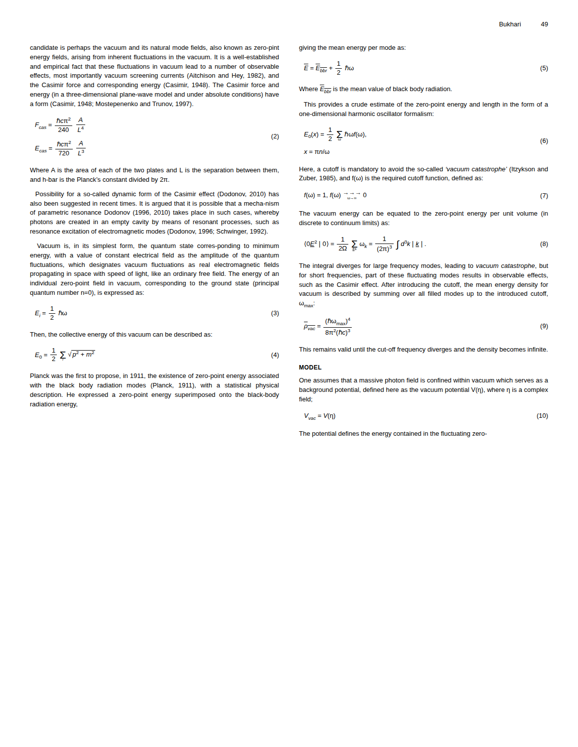Bukhari 49
candidate is perhaps the vacuum and its natural mode fields, also known as zero-pint energy fields, arising from inherent fluctuations in the vacuum. It is a well-established and empirical fact that these fluctuations in vacuum lead to a number of observable effects, most importantly vacuum screening currents (Aitchison and Hey, 1982), and the Casimir force and corresponding energy (Casimir, 1948). The Casimir force and energy (in a three-dimensional plane-wave model and under absolute conditions) have a form (Casimir, 1948; Mostepenenko and Trunov, 1997).
Fcas = ℏcπ2240 AL 4
Ecas = ℏcπ2720 AL 3
(2)
Where A is the area of each of the two plates and L is the separation between them, and h-bar is the Planck’s constant divided by 2π.
Possibility for a so-called dynamic form of the Casimir effect (Dodonov, 2010) has also been suggested in recent times. It is argued that it is possible that a mecha-nism of parametric resonance Dodonov (1996, 2010) takes place in such cases, whereby photons are created in an empty cavity by means of resonant processes, such as resonance excitation of electromagnetic modes (Dodonov, 1996; Schwinger, 1992).
Vacuum is, in its simplest form, the quantum state corres-ponding to minimum energy, with a value of constant electrical field as the amplitude of the quantum fluctuations, which designates vacuum fluctuations as real electromagnetic fields propagating in space with speed of light, like an ordinary free field. The energy of an individual zero-point field in vacuum, corresponding to the ground state (principal quantum number n=0), is expressed as:
Ei = 12 ℏω
(3)
Then, the collective energy of this vacuum can be described as:
E 0 = 12 Σi √p 2 + m 2
(4)
Planck was the first to propose, in 1911, the existence of zero-point energy associated with the black body radiation modes (Planck, 1911), with a statistical physical description. He expressed a zero-point energy superimposed onto the black-body radiation energy,
giving the mean energy per mode as:
E = Ebbr + 12 ℏω
(5)
Where Ebbr is the mean value of black body radiation.
This provides a crude estimate of the zero-point energy and length in the form of a one-dimensional harmonic oscillator formalism:
E 0(x) = 12 Σω ℏωf(ω),
x = πn/ω
(6)
Here, a cutoff is mandatory to avoid the so-called ‘vacuum catastrophe’ (Itzykson and Zuber, 1985), and f(ω) is the required cutoff function, defined as:
f(ω) = 1, f(ω) →→→ω→∞ 0
(7)
The vacuum energy can be equated to the zero-point energy per unit volume (in discrete to continuum limits) as:
⟨0E 2❘0⟩ = 12Ω Σks ωk = 1(2π)3 ∫ d 3 k❘k❘.
(8)
The integral diverges for large frequency modes, leading to vacuum catastrophe, but for short frequencies, part of these fluctuating modes results in observable effects, such as the Casimir effect. After introducing the cutoff, the mean energy density for vacuum is described by summing over all filled modes up to the introduced cutoff, ωmax:
ρvac = (ℏωmax)4 8π2(ℏc)3
(9)
This remains valid until the cut-off frequency diverges and the density becomes infinite.
MODEL
One assumes that a massive photon field is confined within vacuum which serves as a background potential, defined here as the vacuum potential V(η), where η is a complex field;
Vvac = V(η)
(10)
The potential defines the energy contained in the fluctuating zero-